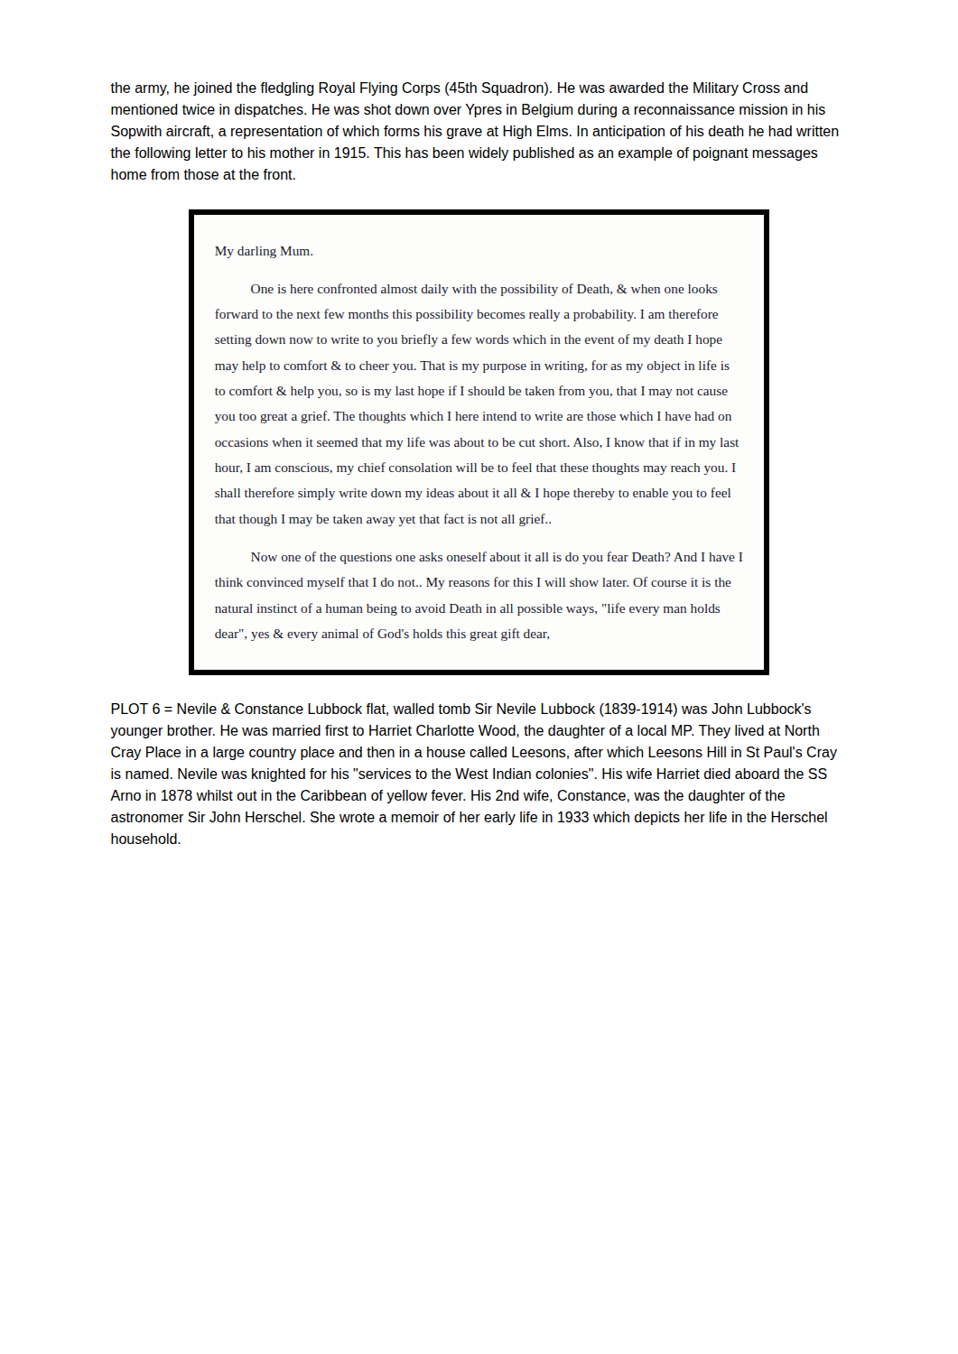the army, he joined the fledgling Royal Flying Corps (45th Squadron). He was awarded the Military Cross and mentioned twice in dispatches. He was shot down over Ypres in Belgium during a reconnaissance mission in his Sopwith aircraft, a representation of which forms his grave at High Elms. In anticipation of his death he had written the following letter to his mother in 1915. This has been widely published as an example of poignant messages home from those at the front.
My darling Mum.
One is here confronted almost daily with the possibility of Death, & when one looks forward to the next few months this possibility becomes really a probability. I am therefore setting down now to write to you briefly a few words which in the event of my death I hope may help to comfort & to cheer you. That is my purpose in writing, for as my object in life is to comfort & help you, so is my last hope if I should be taken from you, that I may not cause you too great a grief. The thoughts which I here intend to write are those which I have had on occasions when it seemed that my life was about to be cut short. Also, I know that if in my last hour, I am conscious, my chief consolation will be to feel that these thoughts may reach you. I shall therefore simply write down my ideas about it all & I hope thereby to enable you to feel that though I may be taken away yet that fact is not all grief..
Now one of the questions one asks oneself about it all is do you fear Death? And I have I think convinced myself that I do not.. My reasons for this I will show later. Of course it is the natural instinct of a human being to avoid Death in all possible ways, "life every man holds dear", yes & every animal of God's holds this great gift dear,
PLOT 6 = Nevile & Constance Lubbock flat, walled tomb Sir Nevile Lubbock (1839-1914) was John Lubbock's younger brother. He was married first to Harriet Charlotte Wood, the daughter of a local MP. They lived at North Cray Place in a large country place and then in a house called Leesons, after which Leesons Hill in St Paul's Cray is named. Nevile was knighted for his "services to the West Indian colonies". His wife Harriet died aboard the SS Arno in 1878 whilst out in the Caribbean of yellow fever. His 2nd wife, Constance, was the daughter of the astronomer Sir John Herschel. She wrote a memoir of her early life in 1933 which depicts her life in the Herschel household.